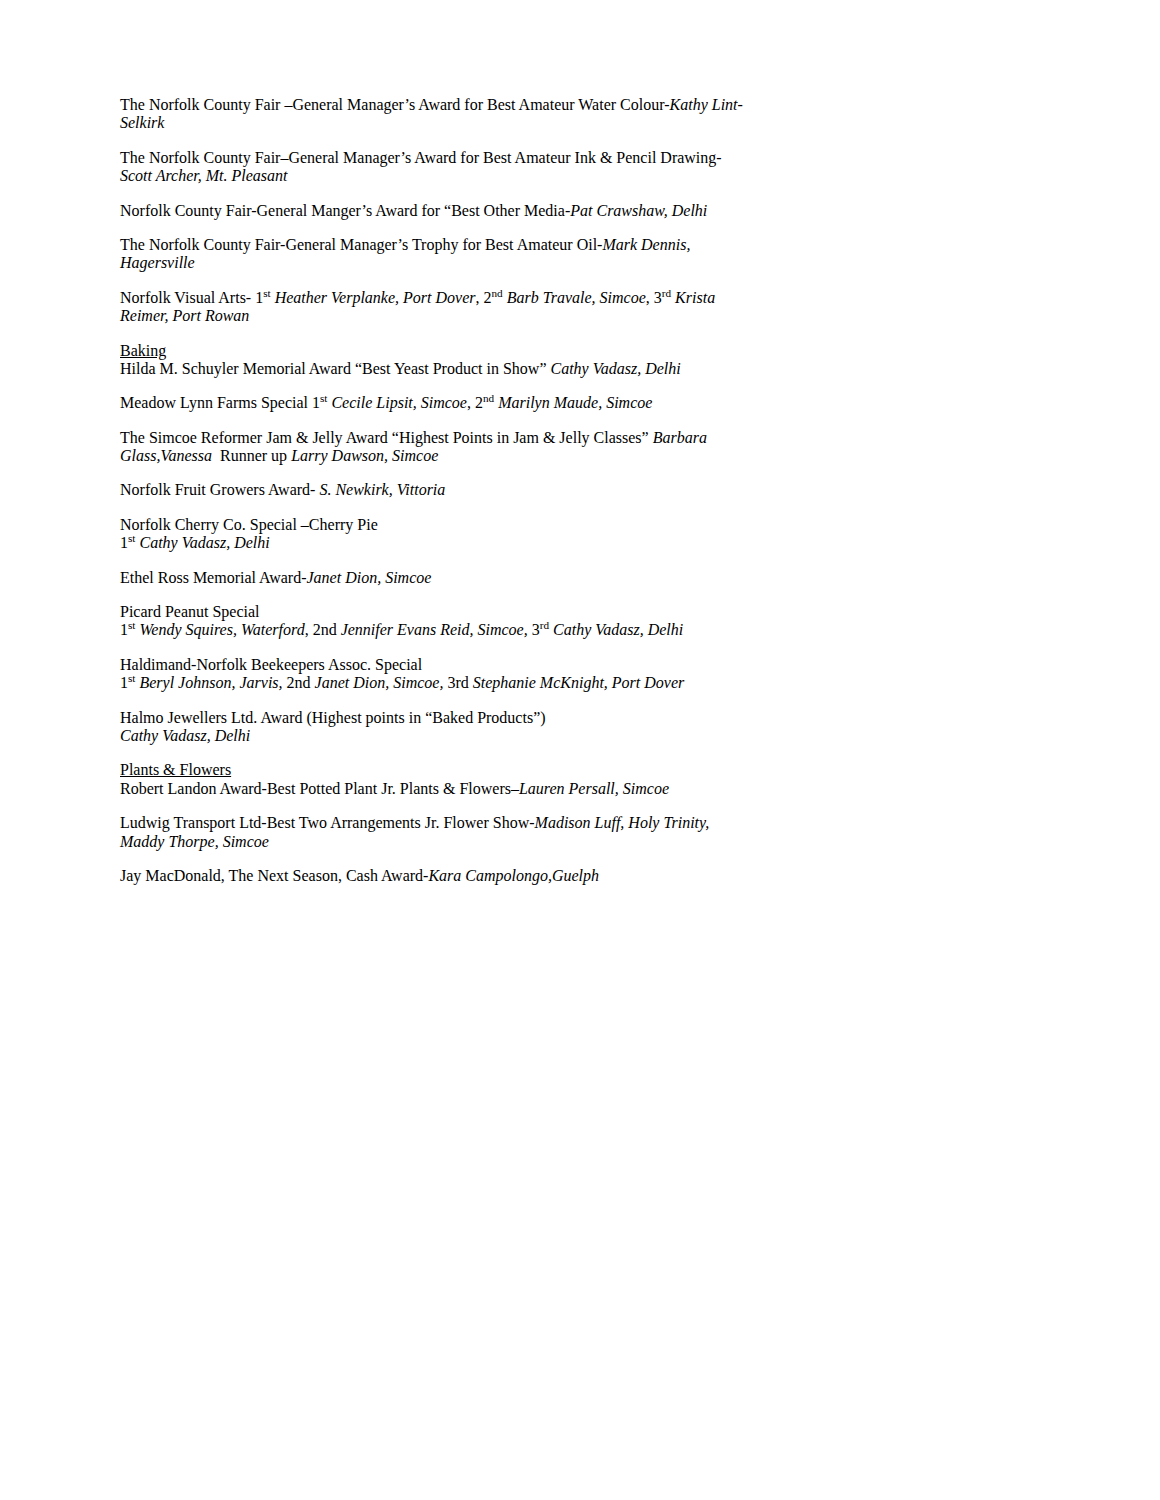The Norfolk County Fair –General Manager’s Award for Best Amateur Water Colour-Kathy Lint-Selkirk
The Norfolk County Fair–General Manager’s Award for Best Amateur Ink & Pencil Drawing-Scott Archer, Mt. Pleasant
Norfolk County Fair-General Manger’s Award for “Best Other Media-Pat Crawshaw, Delhi
The Norfolk County Fair-General Manager’s Trophy for Best Amateur Oil-Mark Dennis, Hagersville
Norfolk Visual Arts- 1st Heather Verplanke, Port Dover, 2nd Barb Travale, Simcoe, 3rd Krista Reimer, Port Rowan
Baking
Hilda M. Schuyler Memorial Award “Best Yeast Product in Show” Cathy Vadasz, Delhi
Meadow Lynn Farms Special 1st Cecile Lipsit, Simcoe, 2nd Marilyn Maude, Simcoe
The Simcoe Reformer Jam & Jelly Award “Highest Points in Jam & Jelly Classes” Barbara Glass,Vanessa Runner up Larry Dawson, Simcoe
Norfolk Fruit Growers Award- S. Newkirk, Vittoria
Norfolk Cherry Co. Special –Cherry Pie
1st Cathy Vadasz, Delhi
Ethel Ross Memorial Award-Janet Dion, Simcoe
Picard Peanut Special
1st Wendy Squires, Waterford, 2nd Jennifer Evans Reid, Simcoe, 3rd Cathy Vadasz, Delhi
Haldimand-Norfolk Beekeepers Assoc. Special
1st Beryl Johnson, Jarvis, 2nd Janet Dion, Simcoe, 3rd Stephanie McKnight, Port Dover
Halmo Jewellers Ltd. Award (Highest points in “Baked Products”)
Cathy Vadasz, Delhi
Plants & Flowers
Robert Landon Award-Best Potted Plant Jr. Plants & Flowers–Lauren Persall, Simcoe
Ludwig Transport Ltd-Best Two Arrangements Jr. Flower Show-Madison Luff, Holy Trinity, Maddy Thorpe, Simcoe
Jay MacDonald, The Next Season, Cash Award-Kara Campolongo,Guelph